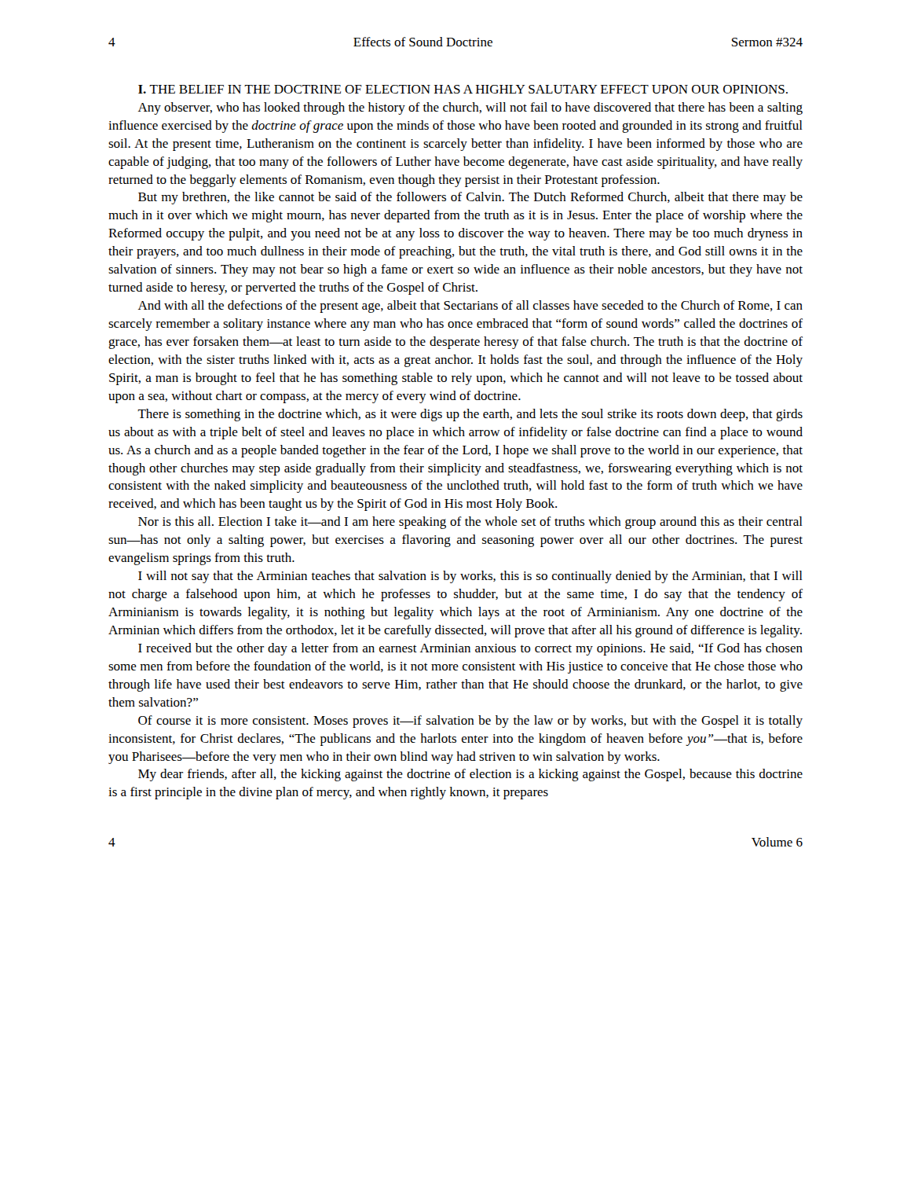4 Effects of Sound Doctrine Sermon #324
I. THE BELIEF IN THE DOCTRINE OF ELECTION HAS A HIGHLY SALUTARY EFFECT UPON OUR OPINIONS.
Any observer, who has looked through the history of the church, will not fail to have discovered that there has been a salting influence exercised by the doctrine of grace upon the minds of those who have been rooted and grounded in its strong and fruitful soil. At the present time, Lutheranism on the continent is scarcely better than infidelity. I have been informed by those who are capable of judging, that too many of the followers of Luther have become degenerate, have cast aside spirituality, and have really returned to the beggarly elements of Romanism, even though they persist in their Protestant profession.
But my brethren, the like cannot be said of the followers of Calvin. The Dutch Reformed Church, albeit that there may be much in it over which we might mourn, has never departed from the truth as it is in Jesus. Enter the place of worship where the Reformed occupy the pulpit, and you need not be at any loss to discover the way to heaven. There may be too much dryness in their prayers, and too much dullness in their mode of preaching, but the truth, the vital truth is there, and God still owns it in the salvation of sinners. They may not bear so high a fame or exert so wide an influence as their noble ancestors, but they have not turned aside to heresy, or perverted the truths of the Gospel of Christ.
And with all the defections of the present age, albeit that Sectarians of all classes have seceded to the Church of Rome, I can scarcely remember a solitary instance where any man who has once embraced that “form of sound words” called the doctrines of grace, has ever forsaken them—at least to turn aside to the desperate heresy of that false church. The truth is that the doctrine of election, with the sister truths linked with it, acts as a great anchor. It holds fast the soul, and through the influence of the Holy Spirit, a man is brought to feel that he has something stable to rely upon, which he cannot and will not leave to be tossed about upon a sea, without chart or compass, at the mercy of every wind of doctrine.
There is something in the doctrine which, as it were digs up the earth, and lets the soul strike its roots down deep, that girds us about as with a triple belt of steel and leaves no place in which arrow of infidelity or false doctrine can find a place to wound us. As a church and as a people banded together in the fear of the Lord, I hope we shall prove to the world in our experience, that though other churches may step aside gradually from their simplicity and steadfastness, we, forswearing everything which is not consistent with the naked simplicity and beauteousness of the unclothed truth, will hold fast to the form of truth which we have received, and which has been taught us by the Spirit of God in His most Holy Book.
Nor is this all. Election I take it—and I am here speaking of the whole set of truths which group around this as their central sun—has not only a salting power, but exercises a flavoring and seasoning power over all our other doctrines. The purest evangelism springs from this truth.
I will not say that the Arminian teaches that salvation is by works, this is so continually denied by the Arminian, that I will not charge a falsehood upon him, at which he professes to shudder, but at the same time, I do say that the tendency of Arminianism is towards legality, it is nothing but legality which lays at the root of Arminianism. Any one doctrine of the Arminian which differs from the orthodox, let it be carefully dissected, will prove that after all his ground of difference is legality.
I received but the other day a letter from an earnest Arminian anxious to correct my opinions. He said, “If God has chosen some men from before the foundation of the world, is it not more consistent with His justice to conceive that He chose those who through life have used their best endeavors to serve Him, rather than that He should choose the drunkard, or the harlot, to give them salvation?”
Of course it is more consistent. Moses proves it—if salvation be by the law or by works, but with the Gospel it is totally inconsistent, for Christ declares, “The publicans and the harlots enter into the kingdom of heaven before you”—that is, before you Pharisees—before the very men who in their own blind way had striven to win salvation by works.
My dear friends, after all, the kicking against the doctrine of election is a kicking against the Gospel, because this doctrine is a first principle in the divine plan of mercy, and when rightly known, it prepares
4 Volume 6